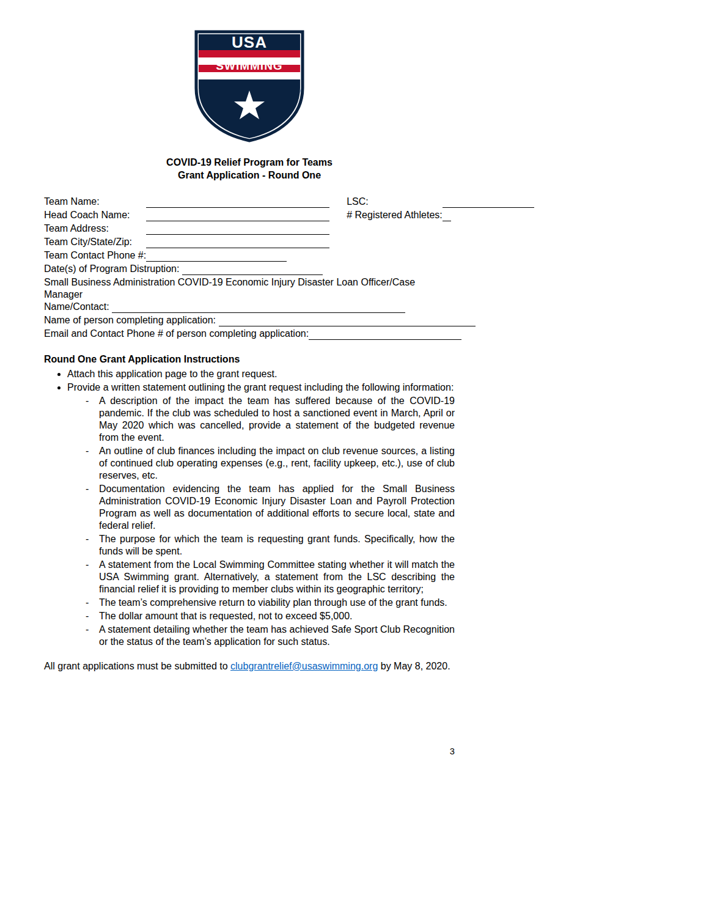USA SWIMMING ®
COVID-19 Relief Program for Teams Grant Application - Round One
| Team Name: | | LSC: | |
| Head Coach Name: | | # Registered Athletes: | |
| Team Address: | | | |
| Team City/State/Zip: | | | |
| Team Contact Phone #: | | | |
Date(s) of Program Distruption:
Small Business Administration COVID-19 Economic Injury Disaster Loan Officer/Case Manager
Name/Contact:
Name of person completing application:
Email and Contact Phone # of person completing application:
Round One Grant Application Instructions
Attach this application page to the grant request.
Provide a written statement outlining the grant request including the following information:
A description of the impact the team has suffered because of the COVID-19 pandemic. If the club was scheduled to host a sanctioned event in March, April or May 2020 which was cancelled, provide a statement of the budgeted revenue from the event.
An outline of club finances including the impact on club revenue sources, a listing of continued club operating expenses (e.g., rent, facility upkeep, etc.), use of club reserves, etc.
Documentation evidencing the team has applied for the Small Business Administration COVID-19 Economic Injury Disaster Loan and Payroll Protection Program as well as documentation of additional efforts to secure local, state and federal relief.
The purpose for which the team is requesting grant funds. Specifically, how the funds will be spent.
A statement from the Local Swimming Committee stating whether it will match the USA Swimming grant. Alternatively, a statement from the LSC describing the financial relief it is providing to member clubs within its geographic territory;
The team’s comprehensive return to viability plan through use of the grant funds.
The dollar amount that is requested, not to exceed $5,000.
A statement detailing whether the team has achieved Safe Sport Club Recognition or the status of the team’s application for such status.
All grant applications must be submitted to clubgrantrelief@usaswimming.org by May 8, 2020.
3